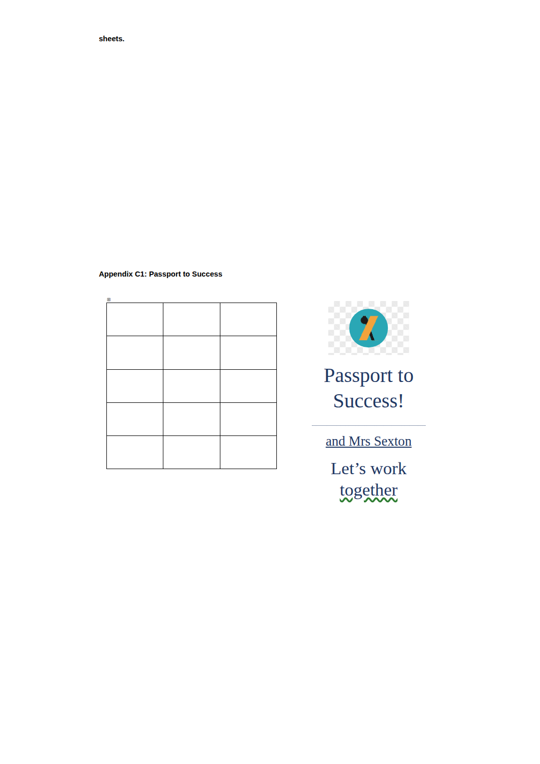sheets.
Appendix C1: Passport to Success
⊞
Passport to
Success!
and Mrs Sexton
Let’s work
together